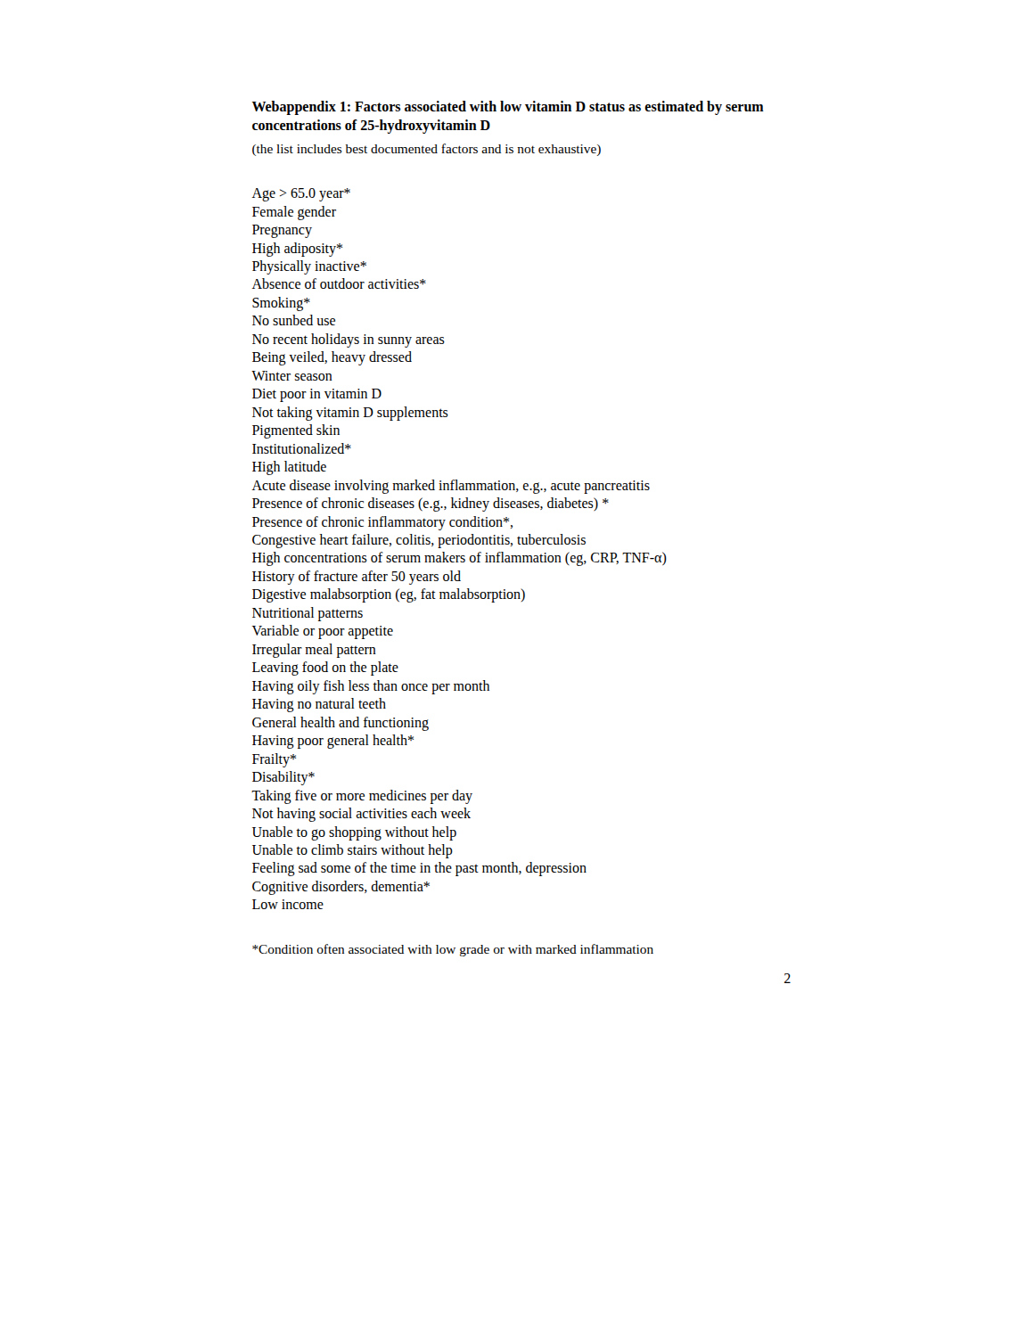Webappendix 1: Factors associated with low vitamin D status as estimated by serum concentrations of 25-hydroxyvitamin D
(the list includes best documented factors and is not exhaustive)
Age > 65.0 year*
Female gender
Pregnancy
High adiposity*
Physically inactive*
Absence of outdoor activities*
Smoking*
No sunbed use
No recent holidays in sunny areas
Being veiled, heavy dressed
Winter season
Diet poor in vitamin D
Not taking vitamin D supplements
Pigmented skin
Institutionalized*
High latitude
Acute disease involving marked inflammation, e.g., acute pancreatitis
Presence of chronic diseases (e.g., kidney diseases, diabetes) *
Presence of chronic inflammatory condition*,
Congestive heart failure, colitis, periodontitis, tuberculosis
High concentrations of serum makers of inflammation (eg, CRP, TNF-α)
History of fracture after 50 years old
Digestive malabsorption (eg, fat malabsorption)
Nutritional patterns
Variable or poor appetite
Irregular meal pattern
Leaving food on the plate
Having oily fish less than once per month
Having no natural teeth
General health and functioning
Having poor general health*
Frailty*
Disability*
Taking five or more medicines per day
Not having social activities each week
Unable to go shopping without help
Unable to climb stairs without help
Feeling sad some of the time in the past month, depression
Cognitive disorders, dementia*
Low income
*Condition often associated with low grade or with marked inflammation
2